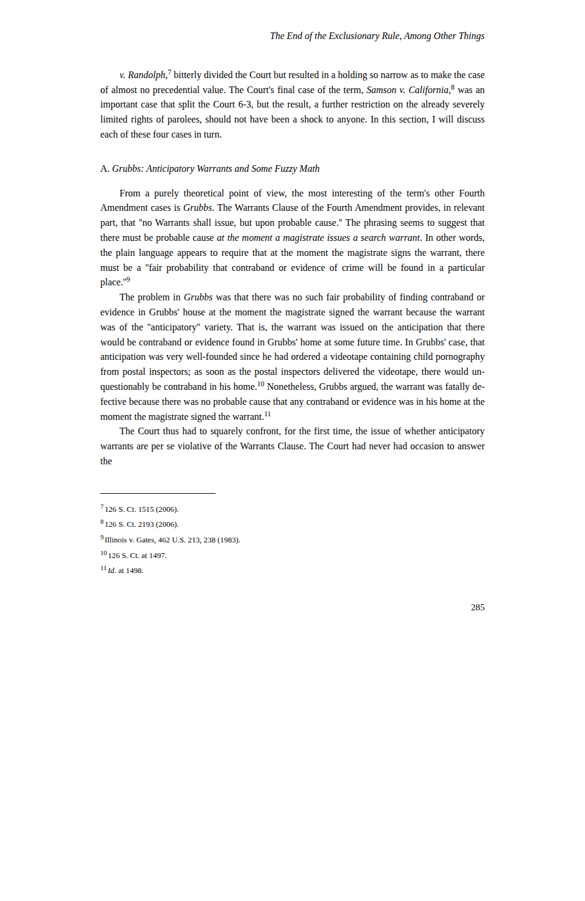The End of the Exclusionary Rule, Among Other Things
v. Randolph,7 bitterly divided the Court but resulted in a holding so narrow as to make the case of almost no precedential value. The Court's final case of the term, Samson v. California,8 was an important case that split the Court 6-3, but the result, a further restriction on the already severely limited rights of parolees, should not have been a shock to anyone. In this section, I will discuss each of these four cases in turn.
A. Grubbs: Anticipatory Warrants and Some Fuzzy Math
From a purely theoretical point of view, the most interesting of the term's other Fourth Amendment cases is Grubbs. The Warrants Clause of the Fourth Amendment provides, in relevant part, that ''no Warrants shall issue, but upon probable cause.'' The phrasing seems to suggest that there must be probable cause at the moment a magistrate issues a search warrant. In other words, the plain language appears to require that at the moment the magistrate signs the warrant, there must be a ''fair probability that contraband or evidence of crime will be found in a particular place.''9
The problem in Grubbs was that there was no such fair probability of finding contraband or evidence in Grubbs' house at the moment the magistrate signed the warrant because the warrant was of the ''anticipatory'' variety. That is, the warrant was issued on the anticipation that there would be contraband or evidence found in Grubbs' home at some future time. In Grubbs' case, that anticipation was very well-founded since he had ordered a videotape containing child pornography from postal inspectors; as soon as the postal inspectors delivered the videotape, there would unquestionably be contraband in his home.10 Nonetheless, Grubbs argued, the warrant was fatally defective because there was no probable cause that any contraband or evidence was in his home at the moment the magistrate signed the warrant.11
The Court thus had to squarely confront, for the first time, the issue of whether anticipatory warrants are per se violative of the Warrants Clause. The Court had never had occasion to answer the
7126 S. Ct. 1515 (2006).
8126 S. Ct. 2193 (2006).
9 Illinois v. Gates, 462 U.S. 213, 238 (1983).
10126 S. Ct. at 1497.
11 Id. at 1498.
285